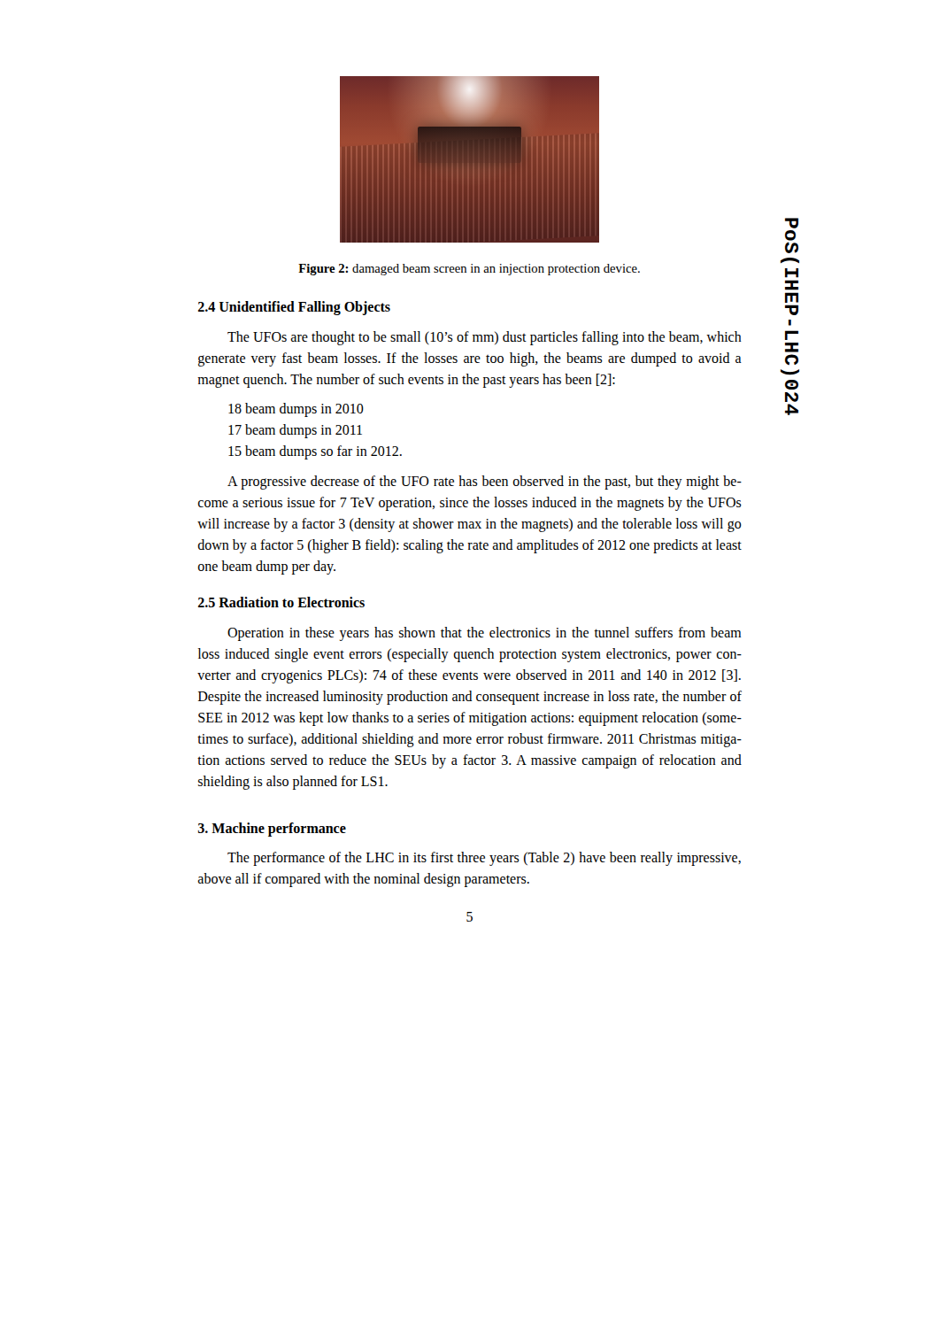PoS(IHEP-LHC)024
Figure 2: damaged beam screen in an injection protection device.
2.4 Unidentified Falling Objects
The UFOs are thought to be small (10’s of mm) dust particles falling into the beam, which generate very fast beam losses. If the losses are too high, the beams are dumped to avoid a magnet quench. The number of such events in the past years has been [2]:
18 beam dumps in 2010
17 beam dumps in 2011
15 beam dumps so far in 2012.
A progressive decrease of the UFO rate has been observed in the past, but they might become a serious issue for 7 TeV operation, since the losses induced in the magnets by the UFOs will increase by a factor 3 (density at shower max in the magnets) and the tolerable loss will go down by a factor 5 (higher B field): scaling the rate and amplitudes of 2012 one predicts at least one beam dump per day.
2.5 Radiation to Electronics
Operation in these years has shown that the electronics in the tunnel suffers from beam loss induced single event errors (especially quench protection system electronics, power converter and cryogenics PLCs): 74 of these events were observed in 2011 and 140 in 2012 [3]. Despite the increased luminosity production and consequent increase in loss rate, the number of SEE in 2012 was kept low thanks to a series of mitigation actions: equipment relocation (sometimes to surface), additional shielding and more error robust firmware. 2011 Christmas mitigation actions served to reduce the SEUs by a factor 3. A massive campaign of relocation and shielding is also planned for LS1.
3. Machine performance
The performance of the LHC in its first three years (Table 2) have been really impressive, above all if compared with the nominal design parameters.
5